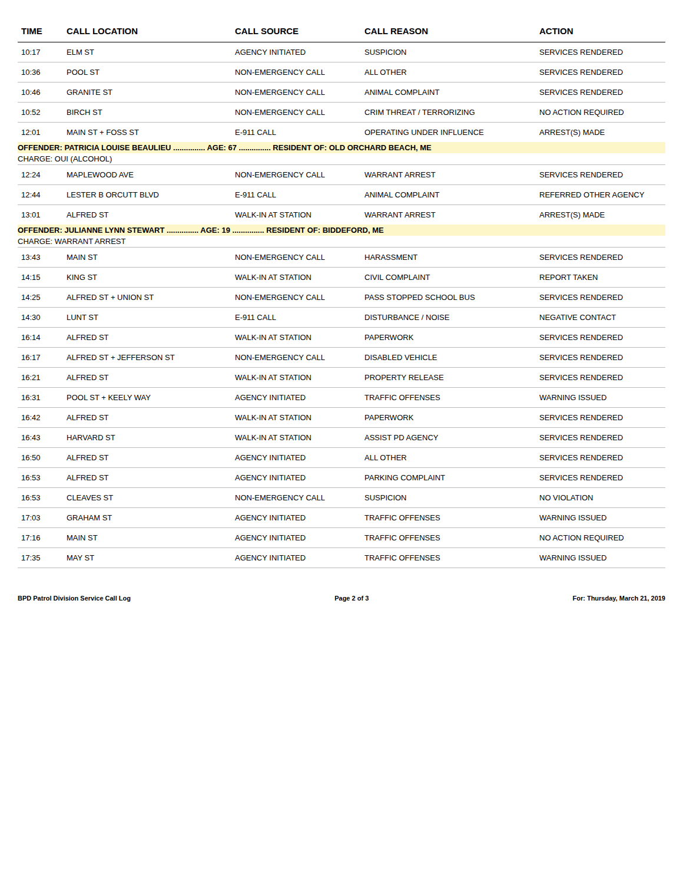| TIME | CALL LOCATION | CALL SOURCE | CALL REASON | ACTION |
| --- | --- | --- | --- | --- |
| 10:17 | ELM ST | AGENCY INITIATED | SUSPICION | SERVICES RENDERED |
| 10:36 | POOL ST | NON-EMERGENCY CALL | ALL OTHER | SERVICES RENDERED |
| 10:46 | GRANITE ST | NON-EMERGENCY CALL | ANIMAL COMPLAINT | SERVICES RENDERED |
| 10:52 | BIRCH ST | NON-EMERGENCY CALL | CRIM THREAT / TERRORIZING | NO ACTION REQUIRED |
| 12:01 | MAIN ST + FOSS ST | E-911 CALL | OPERATING UNDER INFLUENCE | ARREST(S) MADE |
| OFFENDER: PATRICIA LOUISE BEAULIEU ............... AGE: 67 ............... RESIDENT OF: OLD ORCHARD BEACH, ME CHARGE: OUI (ALCOHOL) |
| 12:24 | MAPLEWOOD AVE | NON-EMERGENCY CALL | WARRANT ARREST | SERVICES RENDERED |
| 12:44 | LESTER B ORCUTT BLVD | E-911 CALL | ANIMAL COMPLAINT | REFERRED OTHER AGENCY |
| 13:01 | ALFRED ST | WALK-IN AT STATION | WARRANT ARREST | ARREST(S) MADE |
| OFFENDER: JULIANNE LYNN STEWART ............... AGE: 19 ............... RESIDENT OF: BIDDEFORD, ME CHARGE: WARRANT ARREST |
| 13:43 | MAIN ST | NON-EMERGENCY CALL | HARASSMENT | SERVICES RENDERED |
| 14:15 | KING ST | WALK-IN AT STATION | CIVIL COMPLAINT | REPORT TAKEN |
| 14:25 | ALFRED ST + UNION ST | NON-EMERGENCY CALL | PASS STOPPED SCHOOL BUS | SERVICES RENDERED |
| 14:30 | LUNT ST | E-911 CALL | DISTURBANCE / NOISE | NEGATIVE CONTACT |
| 16:14 | ALFRED ST | WALK-IN AT STATION | PAPERWORK | SERVICES RENDERED |
| 16:17 | ALFRED ST + JEFFERSON ST | NON-EMERGENCY CALL | DISABLED VEHICLE | SERVICES RENDERED |
| 16:21 | ALFRED ST | WALK-IN AT STATION | PROPERTY RELEASE | SERVICES RENDERED |
| 16:31 | POOL ST + KEELY WAY | AGENCY INITIATED | TRAFFIC OFFENSES | WARNING ISSUED |
| 16:42 | ALFRED ST | WALK-IN AT STATION | PAPERWORK | SERVICES RENDERED |
| 16:43 | HARVARD ST | WALK-IN AT STATION | ASSIST PD AGENCY | SERVICES RENDERED |
| 16:50 | ALFRED ST | AGENCY INITIATED | ALL OTHER | SERVICES RENDERED |
| 16:53 | ALFRED ST | AGENCY INITIATED | PARKING COMPLAINT | SERVICES RENDERED |
| 16:53 | CLEAVES ST | NON-EMERGENCY CALL | SUSPICION | NO VIOLATION |
| 17:03 | GRAHAM ST | AGENCY INITIATED | TRAFFIC OFFENSES | WARNING ISSUED |
| 17:16 | MAIN ST | AGENCY INITIATED | TRAFFIC OFFENSES | NO ACTION REQUIRED |
| 17:35 | MAY ST | AGENCY INITIATED | TRAFFIC OFFENSES | WARNING ISSUED |
BPD Patrol Division Service Call Log Page 2 of 3 For: Thursday, March 21, 2019